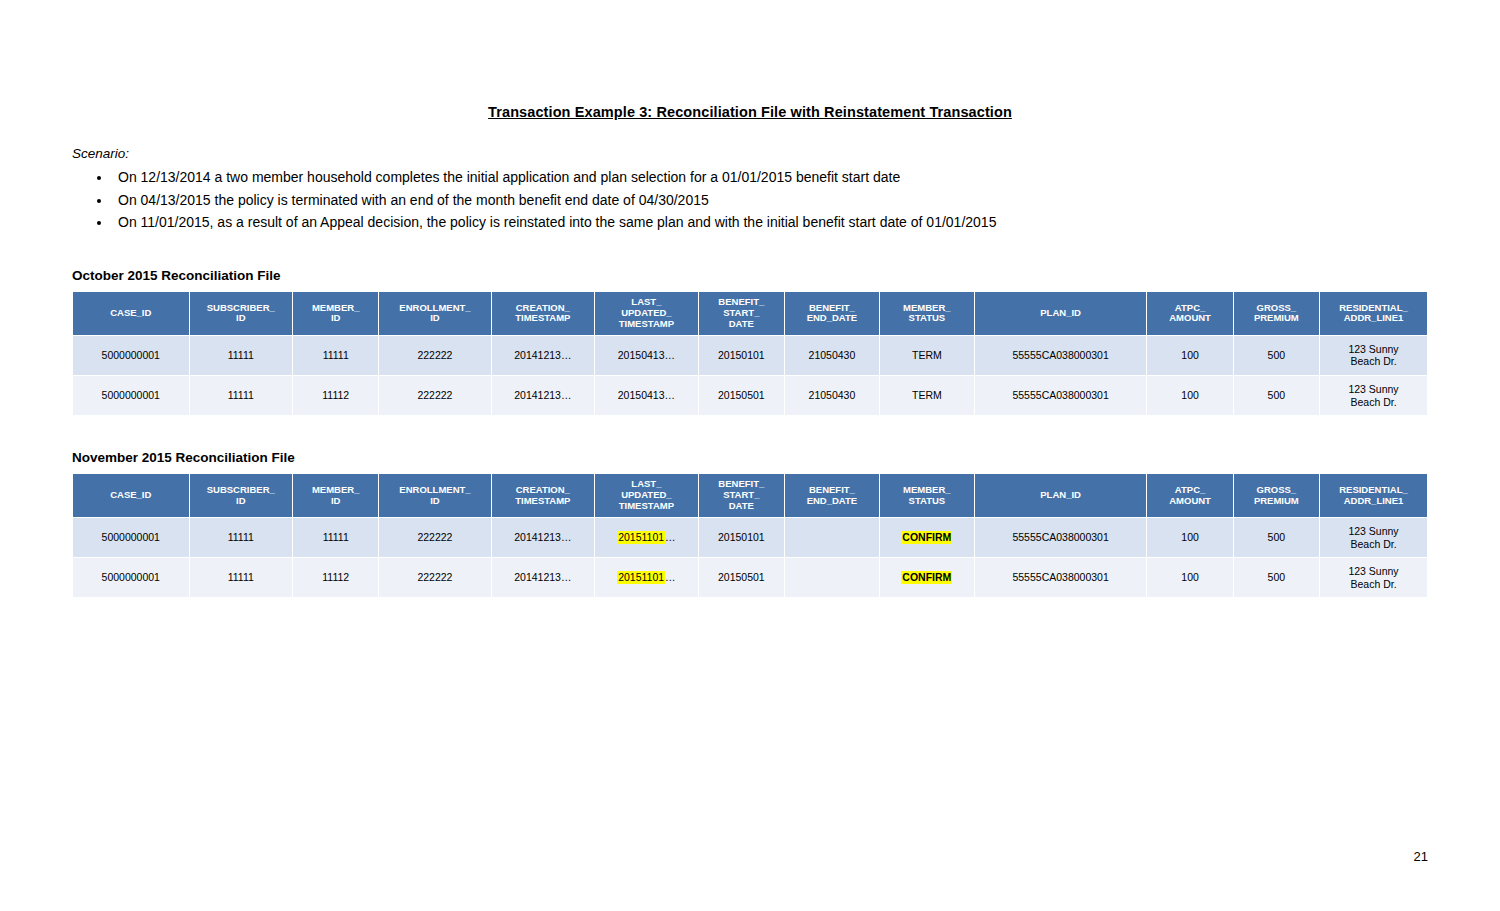Transaction Example 3: Reconciliation File with Reinstatement Transaction
Scenario:
On 12/13/2014 a two member household completes the initial application and plan selection for a 01/01/2015 benefit start date
On 04/13/2015 the policy is terminated with an end of the month benefit end date of 04/30/2015
On 11/01/2015, as a result of an Appeal decision, the policy is reinstated into the same plan and with the initial benefit start date of 01/01/2015
October 2015 Reconciliation File
| CASE_ID | SUBSCRIBER_ ID | MEMBER_ ID | ENROLLMENT_ ID | CREATION_ TIMESTAMP | LAST_ UPDATED_ TIMESTAMP | BENEFIT_ START_ DATE | BENEFIT_ END_DATE | MEMBER_ STATUS | PLAN_ID | ATPC_ AMOUNT | GROSS_ PREMIUM | RESIDENTIAL_ ADDR_LINE1 |
| --- | --- | --- | --- | --- | --- | --- | --- | --- | --- | --- | --- | --- |
| 5000000001 | 11111 | 11111 | 222222 | 20141213… | 20150413… | 20150101 | 21050430 | TERM | 55555CA038000301 | 100 | 500 | 123 Sunny Beach Dr. |
| 5000000001 | 11111 | 11112 | 222222 | 20141213… | 20150413… | 20150501 | 21050430 | TERM | 55555CA038000301 | 100 | 500 | 123 Sunny Beach Dr. |
November 2015 Reconciliation File
| CASE_ID | SUBSCRIBER_ ID | MEMBER_ ID | ENROLLMENT_ ID | CREATION_ TIMESTAMP | LAST_ UPDATED_ TIMESTAMP | BENEFIT_ START_ DATE | BENEFIT_ END_DATE | MEMBER_ STATUS | PLAN_ID | ATPC_ AMOUNT | GROSS_ PREMIUM | RESIDENTIAL_ ADDR_LINE1 |
| --- | --- | --- | --- | --- | --- | --- | --- | --- | --- | --- | --- | --- |
| 5000000001 | 11111 | 11111 | 222222 | 20141213… | 20151101 … | 20150101 | | CONFIRM | 55555CA038000301 | 100 | 500 | 123 Sunny Beach Dr. |
| 5000000001 | 11111 | 11112 | 222222 | 20141213… | 20151101 … | 20150501 | | CONFIRM | 55555CA038000301 | 100 | 500 | 123 Sunny Beach Dr. |
21